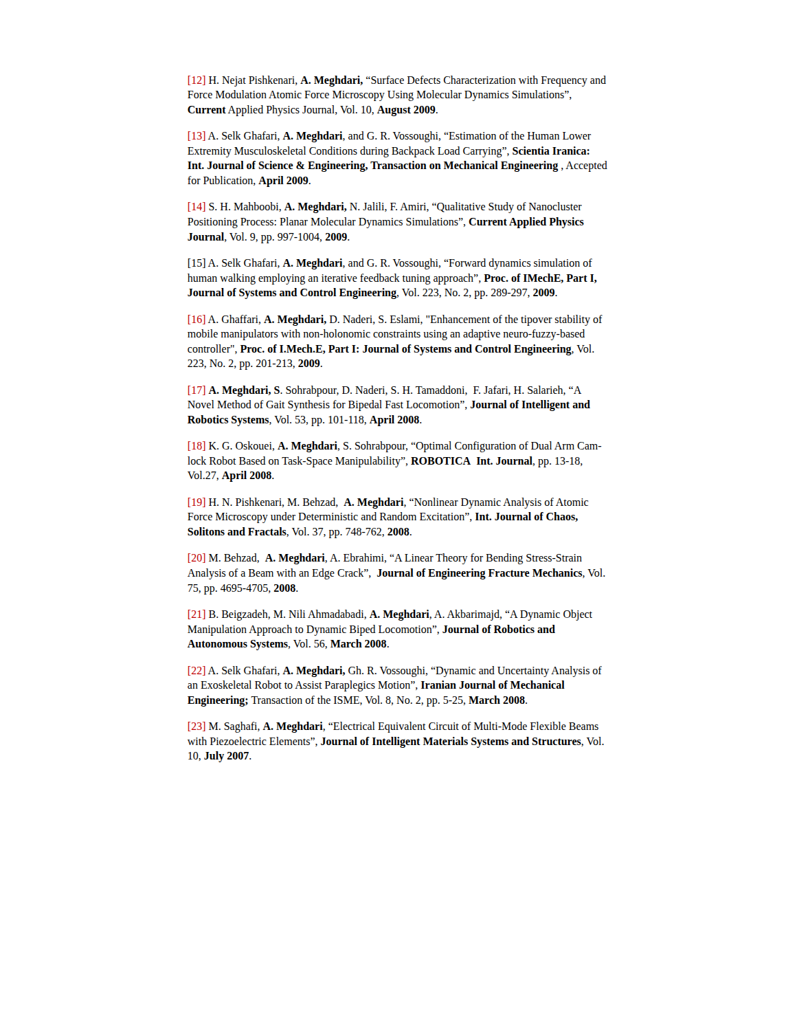[12] H. Nejat Pishkenari, A. Meghdari, “Surface Defects Characterization with Frequency and Force Modulation Atomic Force Microscopy Using Molecular Dynamics Simulations”, Current Applied Physics Journal, Vol. 10, August 2009.
[13] A. Selk Ghafari, A. Meghdari, and G. R. Vossoughi, “Estimation of the Human Lower Extremity Musculoskeletal Conditions during Backpack Load Carrying”, Scientia Iranica: Int. Journal of Science & Engineering, Transaction on Mechanical Engineering , Accepted for Publication, April 2009.
[14] S. H. Mahboobi, A. Meghdari, N. Jalili, F. Amiri, “Qualitative Study of Nanocluster Positioning Process: Planar Molecular Dynamics Simulations”, Current Applied Physics Journal, Vol. 9, pp. 997-1004, 2009.
[15] A. Selk Ghafari, A. Meghdari, and G. R. Vossoughi, “Forward dynamics simulation of human walking employing an iterative feedback tuning approach”, Proc. of IMechE, Part I, Journal of Systems and Control Engineering, Vol. 223, No. 2, pp. 289-297, 2009.
[16] A. Ghaffari, A. Meghdari, D. Naderi, S. Eslami, "Enhancement of the tipover stability of mobile manipulators with non-holonomic constraints using an adaptive neuro-fuzzy-based controller", Proc. of I.Mech.E, Part I: Journal of Systems and Control Engineering, Vol. 223, No. 2, pp. 201-213, 2009.
[17] A. Meghdari, S. Sohrabpour, D. Naderi, S. H. Tamaddoni, F. Jafari, H. Salarieh, “A Novel Method of Gait Synthesis for Bipedal Fast Locomotion”, Journal of Intelligent and Robotics Systems, Vol. 53, pp. 101-118, April 2008.
[18] K. G. Oskouei, A. Meghdari, S. Sohrabpour, “Optimal Configuration of Dual Arm Cam-lock Robot Based on Task-Space Manipulability”, ROBOTICA Int. Journal, pp. 13-18, Vol.27, April 2008.
[19] H. N. Pishkenari, M. Behzad, A. Meghdari, “Nonlinear Dynamic Analysis of Atomic Force Microscopy under Deterministic and Random Excitation”, Int. Journal of Chaos, Solitons and Fractals, Vol. 37, pp. 748-762, 2008.
[20] M. Behzad, A. Meghdari, A. Ebrahimi, “A Linear Theory for Bending Stress-Strain Analysis of a Beam with an Edge Crack”, Journal of Engineering Fracture Mechanics, Vol. 75, pp. 4695-4705, 2008.
[21] B. Beigzadeh, M. Nili Ahmadabadi, A. Meghdari, A. Akbarimajd, “A Dynamic Object Manipulation Approach to Dynamic Biped Locomotion”, Journal of Robotics and Autonomous Systems, Vol. 56, March 2008.
[22] A. Selk Ghafari, A. Meghdari, Gh. R. Vossoughi, “Dynamic and Uncertainty Analysis of an Exoskeletal Robot to Assist Paraplegics Motion”, Iranian Journal of Mechanical Engineering; Transaction of the ISME, Vol. 8, No. 2, pp. 5-25, March 2008.
[23] M. Saghafi, A. Meghdari, “Electrical Equivalent Circuit of Multi-Mode Flexible Beams with Piezoelectric Elements”, Journal of Intelligent Materials Systems and Structures, Vol. 10, July 2007.